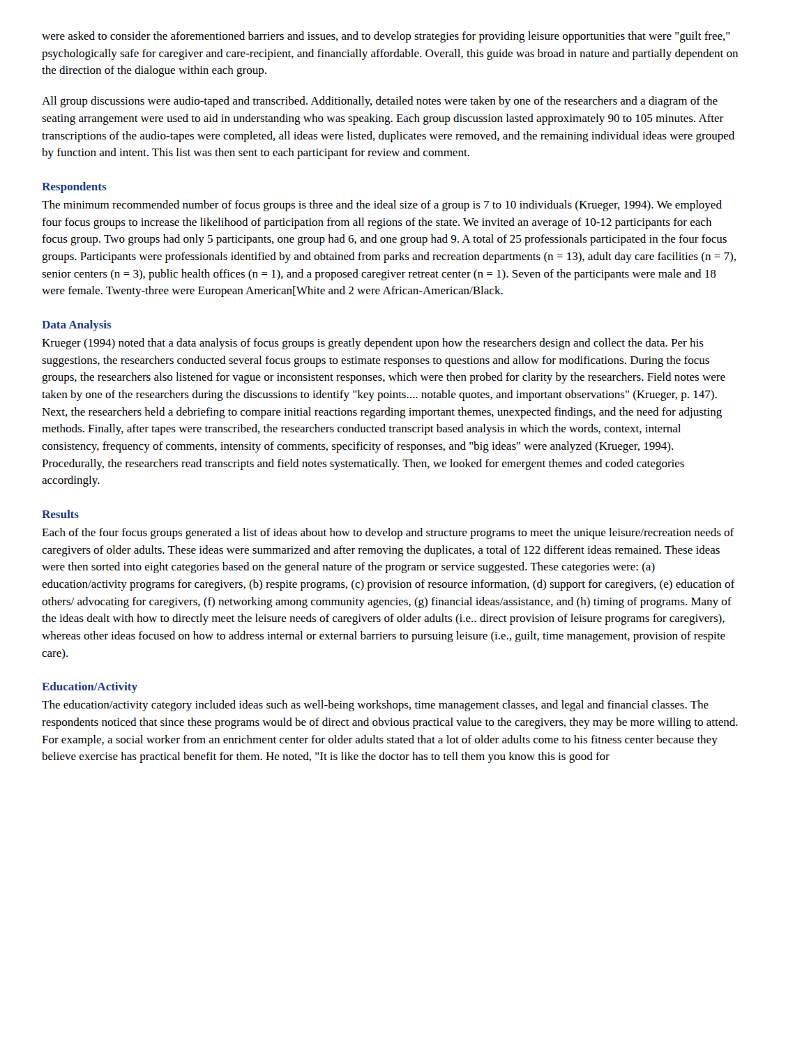were asked to consider the aforementioned barriers and issues, and to develop strategies for providing leisure opportunities that were "guilt free," psychologically safe for caregiver and care-recipient, and financially affordable. Overall, this guide was broad in nature and partially dependent on the direction of the dialogue within each group.
All group discussions were audio-taped and transcribed. Additionally, detailed notes were taken by one of the researchers and a diagram of the seating arrangement were used to aid in understanding who was speaking. Each group discussion lasted approximately 90 to 105 minutes. After transcriptions of the audio-tapes were completed, all ideas were listed, duplicates were removed, and the remaining individual ideas were grouped by function and intent. This list was then sent to each participant for review and comment.
Respondents
The minimum recommended number of focus groups is three and the ideal size of a group is 7 to 10 individuals (Krueger, 1994). We employed four focus groups to increase the likelihood of participation from all regions of the state. We invited an average of 10-12 participants for each focus group. Two groups had only 5 participants, one group had 6, and one group had 9. A total of 25 professionals participated in the four focus groups. Participants were professionals identified by and obtained from parks and recreation departments (n = 13), adult day care facilities (n = 7), senior centers (n = 3), public health offices (n = 1), and a proposed caregiver retreat center (n = 1). Seven of the participants were male and 18 were female. Twenty-three were European American[White and 2 were African-American/Black.
Data Analysis
Krueger (1994) noted that a data analysis of focus groups is greatly dependent upon how the researchers design and collect the data. Per his suggestions, the researchers conducted several focus groups to estimate responses to questions and allow for modifications. During the focus groups, the researchers also listened for vague or inconsistent responses, which were then probed for clarity by the researchers. Field notes were taken by one of the researchers during the discussions to identify "key points.... notable quotes, and important observations" (Krueger, p. 147). Next, the researchers held a debriefing to compare initial reactions regarding important themes, unexpected findings, and the need for adjusting methods. Finally, after tapes were transcribed, the researchers conducted transcript based analysis in which the words, context, internal consistency, frequency of comments, intensity of comments, specificity of responses, and "big ideas" were analyzed (Krueger, 1994). Procedurally, the researchers read transcripts and field notes systematically. Then, we looked for emergent themes and coded categories accordingly.
Results
Each of the four focus groups generated a list of ideas about how to develop and structure programs to meet the unique leisure/recreation needs of caregivers of older adults. These ideas were summarized and after removing the duplicates, a total of 122 different ideas remained. These ideas were then sorted into eight categories based on the general nature of the program or service suggested. These categories were: (a) education/activity programs for caregivers, (b) respite programs, (c) provision of resource information, (d) support for caregivers, (e) education of others/ advocating for caregivers, (f) networking among community agencies, (g) financial ideas/assistance, and (h) timing of programs. Many of the ideas dealt with how to directly meet the leisure needs of caregivers of older adults (i.e.. direct provision of leisure programs for caregivers), whereas other ideas focused on how to address internal or external barriers to pursuing leisure (i.e., guilt, time management, provision of respite care).
Education/Activity
The education/activity category included ideas such as well-being workshops, time management classes, and legal and financial classes. The respondents noticed that since these programs would be of direct and obvious practical value to the caregivers, they may be more willing to attend. For example, a social worker from an enrichment center for older adults stated that a lot of older adults come to his fitness center because they believe exercise has practical benefit for them. He noted, "It is like the doctor has to tell them you know this is good for